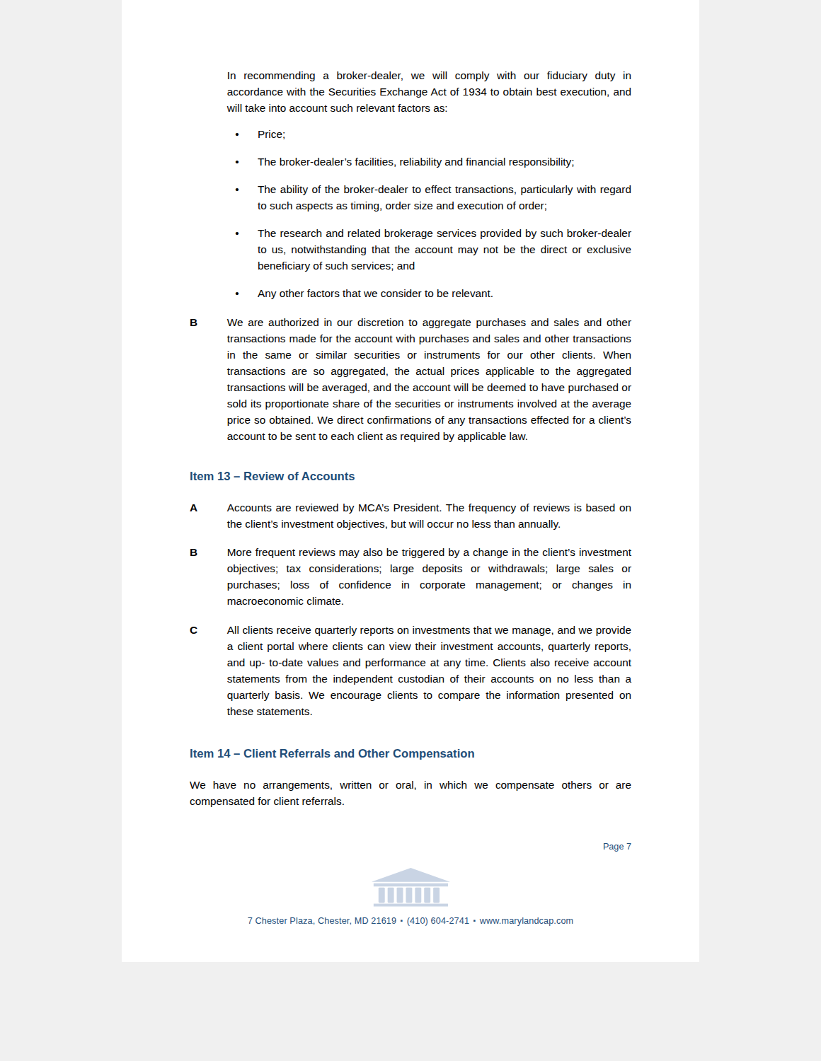In recommending a broker-dealer, we will comply with our fiduciary duty in accordance with the Securities Exchange Act of 1934 to obtain best execution, and will take into account such relevant factors as:
Price;
The broker-dealer’s facilities, reliability and financial responsibility;
The ability of the broker-dealer to effect transactions, particularly with regard to such aspects as timing, order size and execution of order;
The research and related brokerage services provided by such broker-dealer to us, notwithstanding that the account may not be the direct or exclusive beneficiary of such services; and
Any other factors that we consider to be relevant.
B
We are authorized in our discretion to aggregate purchases and sales and other transactions made for the account with purchases and sales and other transactions in the same or similar securities or instruments for our other clients. When transactions are so aggregated, the actual prices applicable to the aggregated transactions will be averaged, and the account will be deemed to have purchased or sold its proportionate share of the securities or instruments involved at the average price so obtained. We direct confirmations of any transactions effected for a client’s account to be sent to each client as required by applicable law.
Item 13 – Review of Accounts
A
Accounts are reviewed by MCA’s President. The frequency of reviews is based on the client’s investment objectives, but will occur no less than annually.
B
More frequent reviews may also be triggered by a change in the client’s investment objectives; tax considerations; large deposits or withdrawals; large sales or purchases; loss of confidence in corporate management; or changes in macroeconomic climate.
C
All clients receive quarterly reports on investments that we manage, and we provide a client portal where clients can view their investment accounts, quarterly reports, and up- to-date values and performance at any time. Clients also receive account statements from the independent custodian of their accounts on no less than a quarterly basis. We encourage clients to compare the information presented on these statements.
Item 14 – Client Referrals and Other Compensation
We have no arrangements, written or oral, in which we compensate others or are compensated for client referrals.
Page 7
7 Chester Plaza, Chester, MD 21619 ▪ (410) 604-2741 ▪ www.marylandcap.com